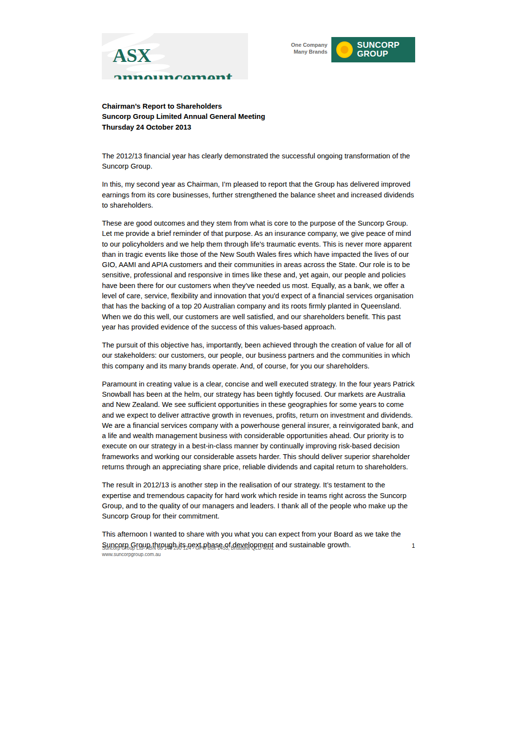ASX announcement
One Company
Many Brands
SUNCORPGROUP
Chairman’s Report to Shareholders
Suncorp Group Limited Annual General Meeting
Thursday 24 October 2013
The 2012/13 financial year has clearly demonstrated the successful ongoing transformation of the Suncorp Group.
In this, my second year as Chairman, I’m pleased to report that the Group has delivered improved earnings from its core businesses, further strengthened the balance sheet and increased dividends to shareholders.
These are good outcomes and they stem from what is core to the purpose of the Suncorp Group. Let me provide a brief reminder of that purpose. As an insurance company, we give peace of mind to our policyholders and we help them through life's traumatic events. This is never more apparent than in tragic events like those of the New South Wales fires which have impacted the lives of our GIO, AAMI and APIA customers and their communities in areas across the State. Our role is to be sensitive, professional and responsive in times like these and, yet again, our people and policies have been there for our customers when they've needed us most. Equally, as a bank, we offer a level of care, service, flexibility and innovation that you'd expect of a financial services organisation that has the backing of a top 20 Australian company and its roots firmly planted in Queensland. When we do this well, our customers are well satisfied, and our shareholders benefit. This past year has provided evidence of the success of this values-based approach.
The pursuit of this objective has, importantly, been achieved through the creation of value for all of our stakeholders: our customers, our people, our business partners and the communities in which this company and its many brands operate. And, of course, for you our shareholders.
Paramount in creating value is a clear, concise and well executed strategy. In the four years Patrick Snowball has been at the helm, our strategy has been tightly focused. Our markets are Australia and New Zealand. We see sufficient opportunities in these geographies for some years to come and we expect to deliver attractive growth in revenues, profits, return on investment and dividends. We are a financial services company with a powerhouse general insurer, a reinvigorated bank, and a life and wealth management business with considerable opportunities ahead. Our priority is to execute on our strategy in a best-in-class manner by continually improving risk-based decision frameworks and working our considerable assets harder. This should deliver superior shareholder returns through an appreciating share price, reliable dividends and capital return to shareholders.
The result in 2012/13 is another step in the realisation of our strategy. It’s testament to the expertise and tremendous capacity for hard work which reside in teams right across the Suncorp Group, and to the quality of our managers and leaders. I thank all of the people who make up the Suncorp Group for their commitment.
This afternoon I wanted to share with you what you can expect from your Board as we take the Suncorp Group through its next phase of development and sustainable growth.
1
Suncorp Group Ltd- ABN 66 145 290 124 - GPO Box 1453, Brisbane QLD 4001
www.suncorpgroup.com.au